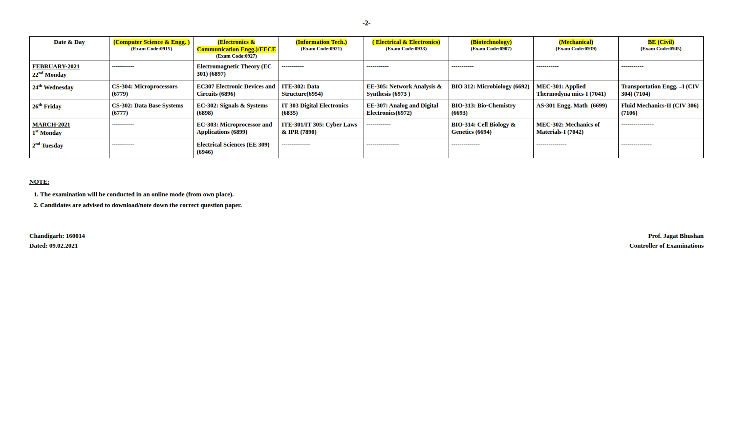-2-
| Date & Day | (Computer Science & Engg. ) (Exam Code:0915) | (Electronics & Communication Engg.)/EECE (Exam Code:0927) | (Information Tech.) (Exam Code:0921) | ( Electrical & Electronics) (Exam Code:0933) | (Biotechnology) (Exam Code:0907) | (Mechanical) (Exam Code:0939) | BE (Civil) (Exam Code:0945) |
| --- | --- | --- | --- | --- | --- | --- | --- |
| FEBRUARY-2021 22 nd Monday | ----------- | Electromagnetic Theory (EC 301) (6897) | ----------- | ----------- | ----------- | ----------- | ----------- |
| 24 th Wednesday | CS-304: Microprocessors (6779) | EC307 Electronic Devices and Circuits (6896) | ITE-302: Data Structure(6954) | EE-305: Network Analysis & Synthesis (6973 ) | BIO 312: Microbiology (6692) | MEC-301: Applied Thermodyna mics-I (7041) | Transportation Engg. –I (CIV 304) (7104) |
| 26 th Friday | CS-302: Data Base Systems (6777) | EC-302: Signals & Systems (6898) | IT 303 Digital Electronics (6835) | EE-307: Analog and Digital Electronics(6972) | BIO-313: Bio-Chemistry (6693) | AS-301 Engg. Math (6699) | Fluid Mechanics-II (CIV 306) (7106) |
| MARCH-2021 1 st Monday | ----------- | EC-303: Microprocessor and Applications (6899) | ITE-301/IT 305: Cyber Laws & IPR (7890) | ------------ | BIO-314: Cell Biology & Genetics (6694) | MEC-302: Mechanics of Materials-I (7042) | ---------------- |
| 2 nd Tuesday | ----------- | Electrical Sciences (EE 309) (6946) | -------------- | ---------------- | -------------- | --------------- | --------------- |
NOTE:
The examination will be conducted in an online mode (from own place).
Candidates are advised to download/note down the correct question paper.
Chandigarh: 160014
Dated: 09.02.2021
Prof. Jagat Bhushan
Controller of Examinations